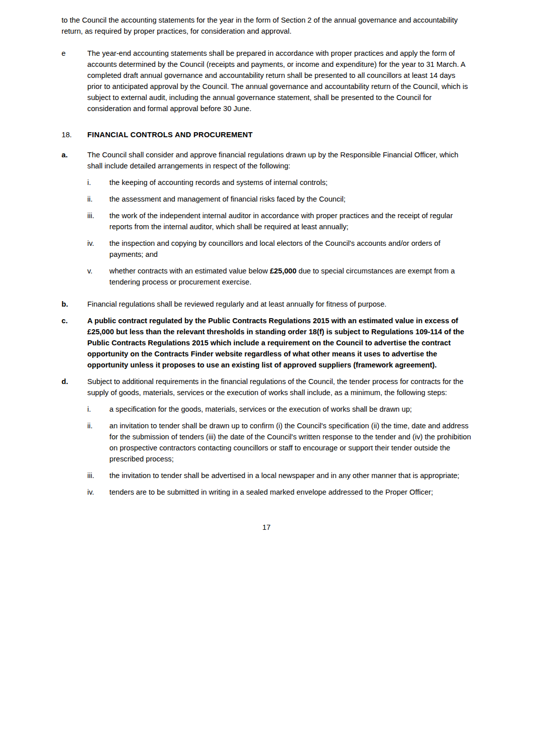to the Council the accounting statements for the year in the form of Section 2 of the annual governance and accountability return, as required by proper practices, for consideration and approval.
e The year-end accounting statements shall be prepared in accordance with proper practices and apply the form of accounts determined by the Council (receipts and payments, or income and expenditure) for the year to 31 March. A completed draft annual governance and accountability return shall be presented to all councillors at least 14 days prior to anticipated approval by the Council. The annual governance and accountability return of the Council, which is subject to external audit, including the annual governance statement, shall be presented to the Council for consideration and formal approval before 30 June.
18. FINANCIAL CONTROLS AND PROCUREMENT
a. The Council shall consider and approve financial regulations drawn up by the Responsible Financial Officer, which shall include detailed arrangements in respect of the following:
the keeping of accounting records and systems of internal controls;
the assessment and management of financial risks faced by the Council;
the work of the independent internal auditor in accordance with proper practices and the receipt of regular reports from the internal auditor, which shall be required at least annually;
the inspection and copying by councillors and local electors of the Council's accounts and/or orders of payments; and
whether contracts with an estimated value below £25,000 due to special circumstances are exempt from a tendering process or procurement exercise.
b. Financial regulations shall be reviewed regularly and at least annually for fitness of purpose.
c. A public contract regulated by the Public Contracts Regulations 2015 with an estimated value in excess of £25,000 but less than the relevant thresholds in standing order 18(f) is subject to Regulations 109-114 of the Public Contracts Regulations 2015 which include a requirement on the Council to advertise the contract opportunity on the Contracts Finder website regardless of what other means it uses to advertise the opportunity unless it proposes to use an existing list of approved suppliers (framework agreement).
d. Subject to additional requirements in the financial regulations of the Council, the tender process for contracts for the supply of goods, materials, services or the execution of works shall include, as a minimum, the following steps:
a specification for the goods, materials, services or the execution of works shall be drawn up;
an invitation to tender shall be drawn up to confirm (i) the Council's specification (ii) the time, date and address for the submission of tenders (iii) the date of the Council's written response to the tender and (iv) the prohibition on prospective contractors contacting councillors or staff to encourage or support their tender outside the prescribed process;
the invitation to tender shall be advertised in a local newspaper and in any other manner that is appropriate;
tenders are to be submitted in writing in a sealed marked envelope addressed to the Proper Officer;
17